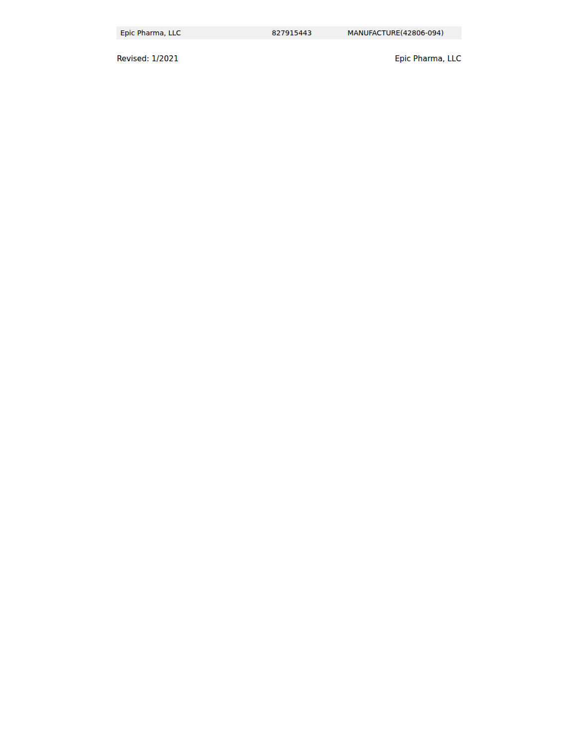| Epic Pharma, LLC | | 827915443 | MANUFACTURE(42806-094) |
Revised: 1/2021
Epic Pharma, LLC